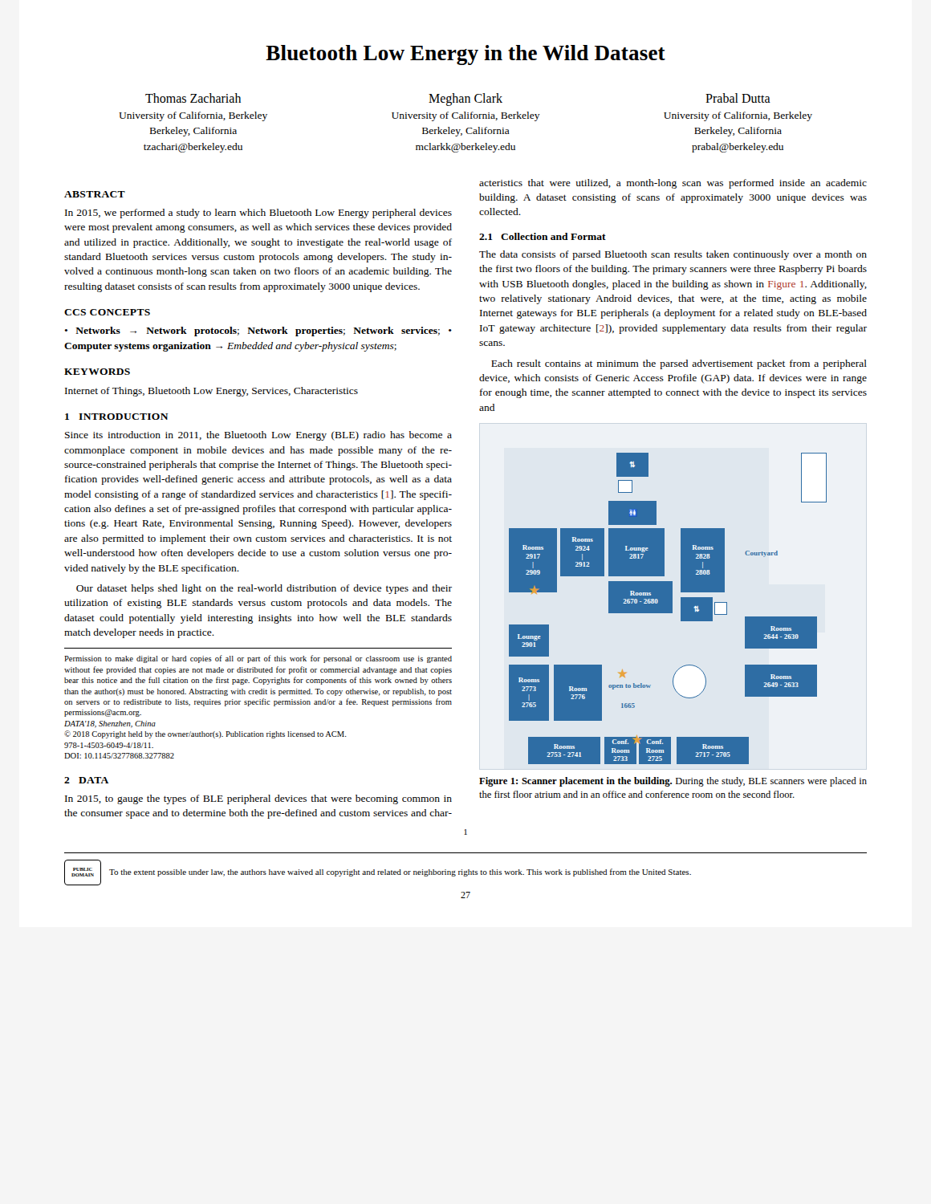Bluetooth Low Energy in the Wild Dataset
Thomas Zachariah
University of California, Berkeley
Berkeley, California
tzachari@berkeley.edu
Meghan Clark
University of California, Berkeley
Berkeley, California
mclarkk@berkeley.edu
Prabal Dutta
University of California, Berkeley
Berkeley, California
prabal@berkeley.edu
Abstract
In 2015, we performed a study to learn which Bluetooth Low Energy peripheral devices were most prevalent among consumers, as well as which services these devices provided and utilized in practice. Additionally, we sought to investigate the real-world usage of standard Bluetooth services versus custom protocols among developers. The study involved a continuous month-long scan taken on two floors of an academic building. The resulting dataset consists of scan results from approximately 3000 unique devices.
CCS Concepts
• Networks → Network protocols; Network properties; Network services; • Computer systems organization → Embedded and cyber-physical systems;
Keywords
Internet of Things, Bluetooth Low Energy, Services, Characteristics
1 INTRODUCTION
Since its introduction in 2011, the Bluetooth Low Energy (BLE) radio has become a commonplace component in mobile devices and has made possible many of the resource-constrained peripherals that comprise the Internet of Things. The Bluetooth specification provides well-defined generic access and attribute protocols, as well as a data model consisting of a range of standardized services and characteristics [1]. The specification also defines a set of pre-assigned profiles that correspond with particular applications (e.g. Heart Rate, Environmental Sensing, Running Speed). However, developers are also permitted to implement their own custom services and characteristics. It is not well-understood how often developers decide to use a custom solution versus one provided natively by the BLE specification.
Our dataset helps shed light on the real-world distribution of device types and their utilization of existing BLE standards versus custom protocols and data models. The dataset could potentially yield interesting insights into how well the BLE standards match developer needs in practice.
Permission to make digital or hard copies of all or part of this work for personal or classroom use is granted without fee provided that copies are not made or distributed for profit or commercial advantage and that copies bear this notice and the full citation on the first page. Copyrights for components of this work owned by others than the author(s) must be honored. Abstracting with credit is permitted. To copy otherwise, or republish, to post on servers or to redistribute to lists, requires prior specific permission and/or a fee. Request permissions from permissions@acm.org.
DATA'18, Shenzhen, China
© 2018 Copyright held by the owner/author(s). Publication rights licensed to ACM.
978-1-4503-6049-4/18/11.
DOI: 10.1145/3277868.3277882
2 DATA
In 2015, to gauge the types of BLE peripheral devices that were becoming common in the consumer space and to determine both the pre-defined and custom services and characteristics that were utilized, a month-long scan was performed inside an academic building. A dataset consisting of scans of approximately 3000 unique devices was collected.
2.1 Collection and Format
The data consists of parsed Bluetooth scan results taken continuously over a month on the first two floors of the building. The primary scanners were three Raspberry Pi boards with USB Bluetooth dongles, placed in the building as shown in Figure 1. Additionally, two relatively stationary Android devices, that were, at the time, acting as mobile Internet gateways for BLE peripherals (a deployment for a related study on BLE-based IoT gateway architecture [2]), provided supplementary data results from their regular scans.
Each result contains at minimum the parsed advertisement packet from a peripheral device, which consists of Generic Access Profile (GAP) data. If devices were in range for enough time, the scanner attempted to connect with the device to inspect its services and
⇅
🚻
Rooms
2917
|
2909
Rooms
2924
|
2912
Lounge
2817
Rooms
2828
|
2808
Courtyard
Rooms
2670 - 2680
★
⇅
Rooms
2644 - 2630
Lounge
2901
Rooms
2649 - 2633
Rooms
2773
|
2765
Room
2776
★
open to below
1665
Rooms
2753 - 2741
Conf.
Room
2733
Conf.
Room
2725
Rooms
2717 - 2705
★
Figure 1: Scanner placement in the building. During the study, BLE scanners were placed in the first floor atrium and in an office and conference room on the second floor.
1
PUBLIC
DOMAIN
To the extent possible under law, the authors have waived all copyright and related or neighboring rights to this work. This work is published from the United States.
27